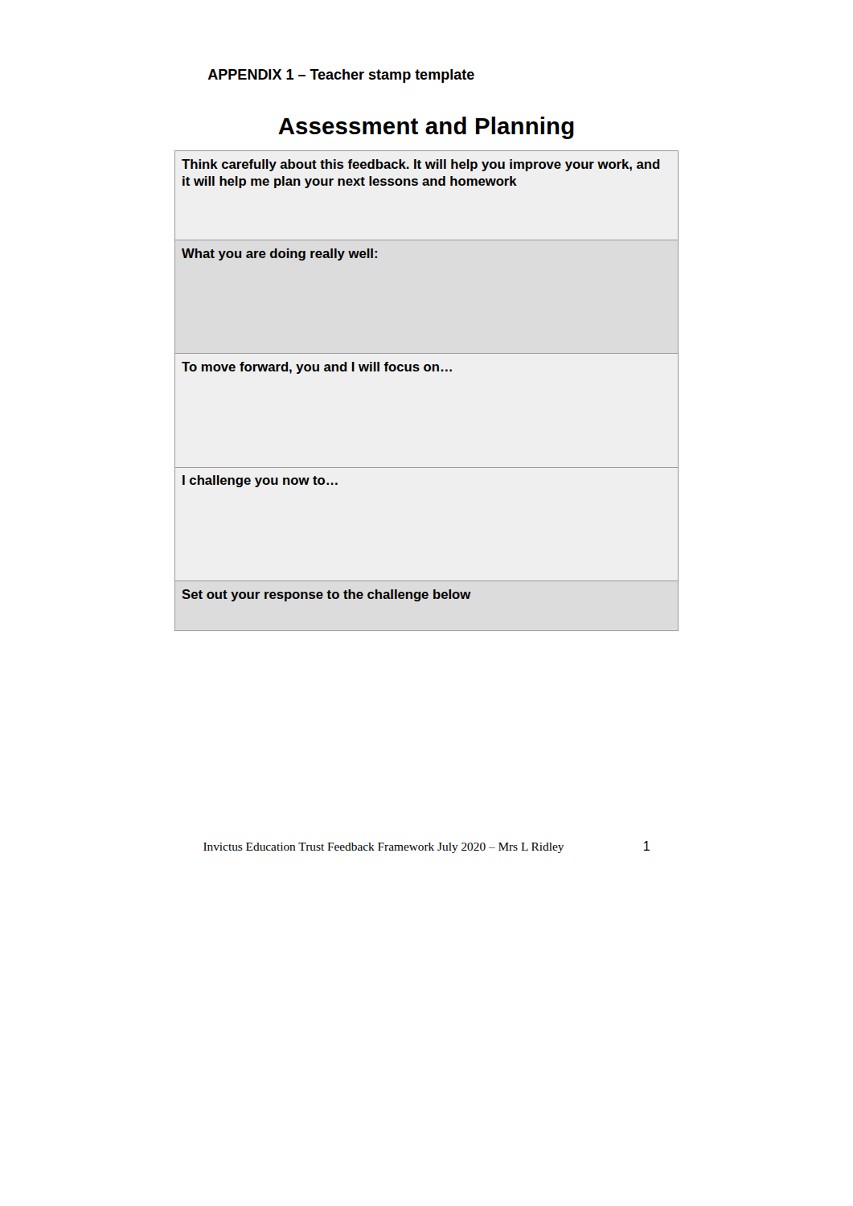APPENDIX 1 – Teacher stamp template
Assessment and Planning
| Think carefully about this feedback. It will help you improve your work, and it will help me plan your next lessons and homework |
| What you are doing really well: |
| To move forward, you and I will focus on… |
| I challenge you now to… |
| Set out your response to the challenge below |
Invictus Education Trust Feedback Framework July 2020 – Mrs L Ridley
1